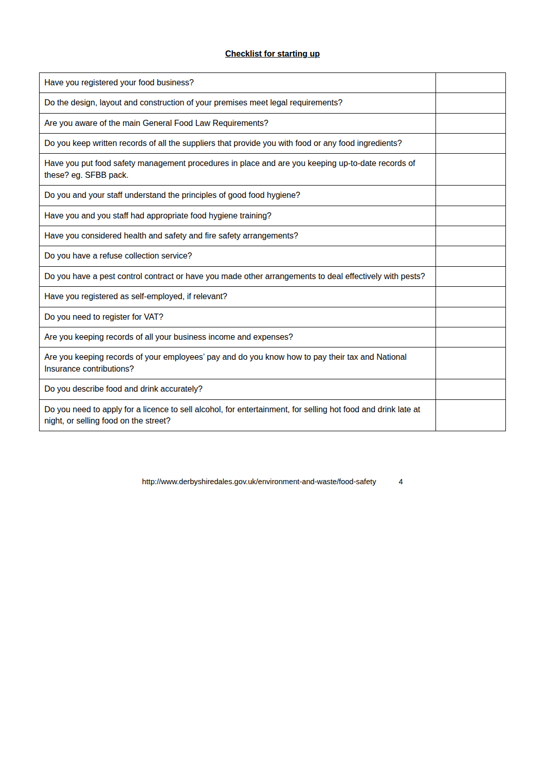Checklist for starting up
| Have you registered your food business? | |
| Do the design, layout and construction of your premises meet legal requirements? | |
| Are you aware of the main General Food Law Requirements? | |
| Do you keep written records of all the suppliers that provide you with food or any food ingredients? | |
| Have you put food safety management procedures in place and are you keeping up-to-date records of these? eg. SFBB pack. | |
| Do you and your staff understand the principles of good food hygiene? | |
| Have you and you staff had appropriate food hygiene training? | |
| Have you considered health and safety and fire safety arrangements? | |
| Do you have a refuse collection service? | |
| Do you have a pest control contract or have you made other arrangements to deal effectively with pests? | |
| Have you registered as self-employed, if relevant? | |
| Do you need to register for VAT? | |
| Are you keeping records of all your business income and expenses? | |
| Are you keeping records of your employees’ pay and do you know how to pay their tax and National Insurance contributions? | |
| Do you describe food and drink accurately? | |
| Do you need to apply for a licence to sell alcohol, for entertainment, for selling hot food and drink late at night, or selling food on the street? | |
http://www.derbyshiredales.gov.uk/environment-and-waste/food-safety4